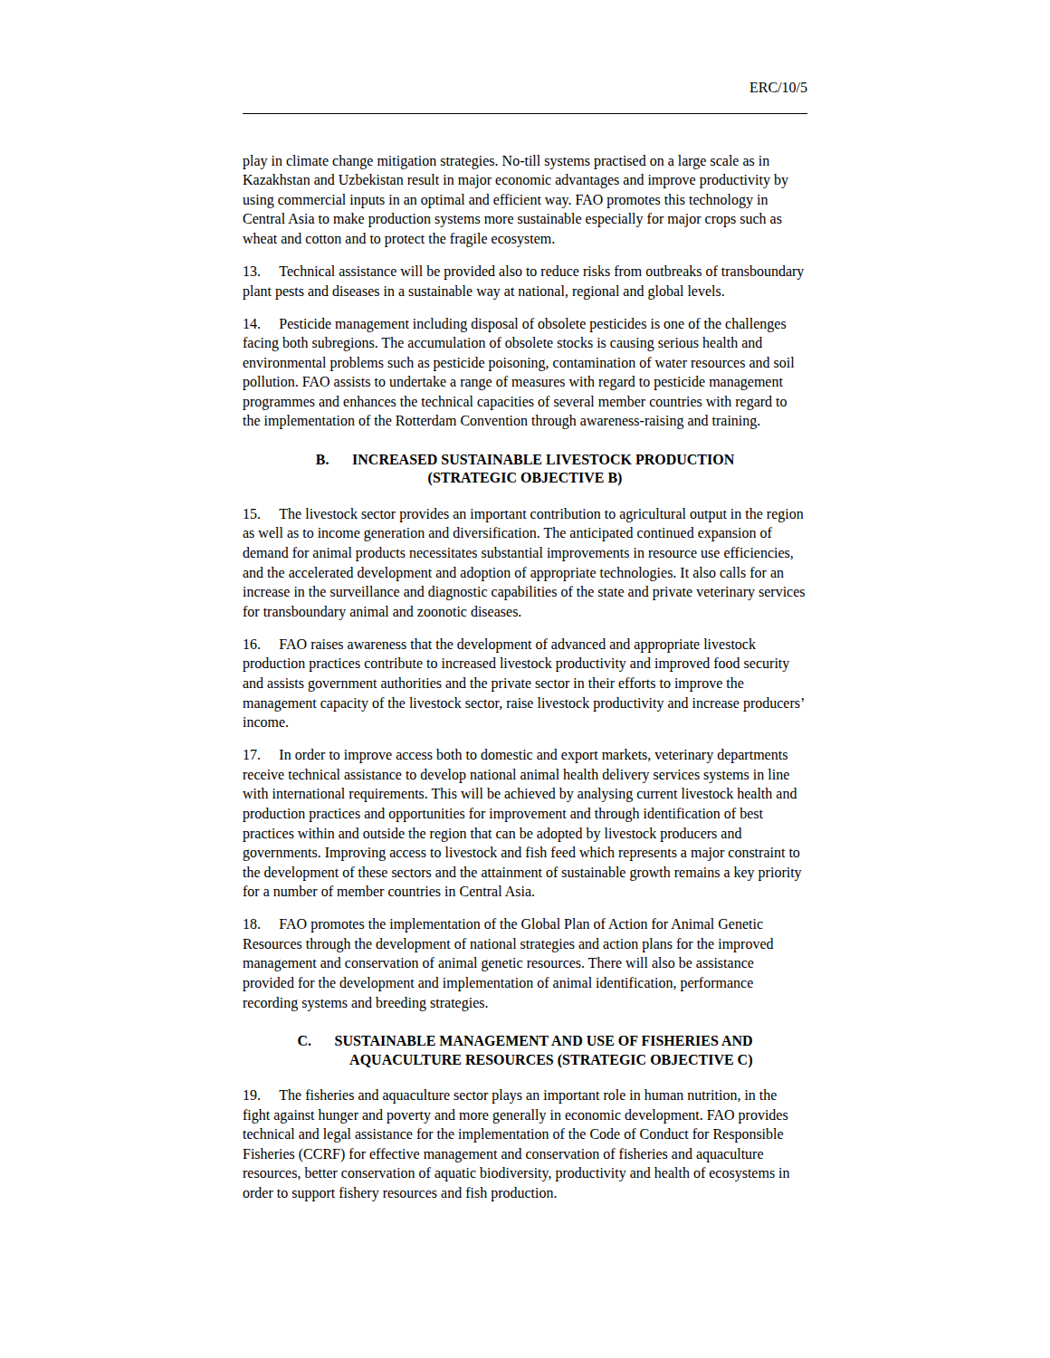ERC/10/5
play in climate change mitigation strategies. No-till systems practised on a large scale as in Kazakhstan and Uzbekistan result in major economic advantages and improve productivity by using commercial inputs in an optimal and efficient way. FAO promotes this technology in Central Asia to make production systems more sustainable especially for major crops such as wheat and cotton and to protect the fragile ecosystem.
13. Technical assistance will be provided also to reduce risks from outbreaks of transboundary plant pests and diseases in a sustainable way at national, regional and global levels.
14. Pesticide management including disposal of obsolete pesticides is one of the challenges facing both subregions. The accumulation of obsolete stocks is causing serious health and environmental problems such as pesticide poisoning, contamination of water resources and soil pollution. FAO assists to undertake a range of measures with regard to pesticide management programmes and enhances the technical capacities of several member countries with regard to the implementation of the Rotterdam Convention through awareness-raising and training.
B. Increased Sustainable Livestock Production (Strategic Objective B)
15. The livestock sector provides an important contribution to agricultural output in the region as well as to income generation and diversification. The anticipated continued expansion of demand for animal products necessitates substantial improvements in resource use efficiencies, and the accelerated development and adoption of appropriate technologies. It also calls for an increase in the surveillance and diagnostic capabilities of the state and private veterinary services for transboundary animal and zoonotic diseases.
16. FAO raises awareness that the development of advanced and appropriate livestock production practices contribute to increased livestock productivity and improved food security and assists government authorities and the private sector in their efforts to improve the management capacity of the livestock sector, raise livestock productivity and increase producers’ income.
17. In order to improve access both to domestic and export markets, veterinary departments receive technical assistance to develop national animal health delivery services systems in line with international requirements. This will be achieved by analysing current livestock health and production practices and opportunities for improvement and through identification of best practices within and outside the region that can be adopted by livestock producers and governments. Improving access to livestock and fish feed which represents a major constraint to the development of these sectors and the attainment of sustainable growth remains a key priority for a number of member countries in Central Asia.
18. FAO promotes the implementation of the Global Plan of Action for Animal Genetic Resources through the development of national strategies and action plans for the improved management and conservation of animal genetic resources. There will also be assistance provided for the development and implementation of animal identification, performance recording systems and breeding strategies.
C. Sustainable Management and Use of Fisheries and Aquaculture Resources (Strategic Objective C)
19. The fisheries and aquaculture sector plays an important role in human nutrition, in the fight against hunger and poverty and more generally in economic development. FAO provides technical and legal assistance for the implementation of the Code of Conduct for Responsible Fisheries (CCRF) for effective management and conservation of fisheries and aquaculture resources, better conservation of aquatic biodiversity, productivity and health of ecosystems in order to support fishery resources and fish production.